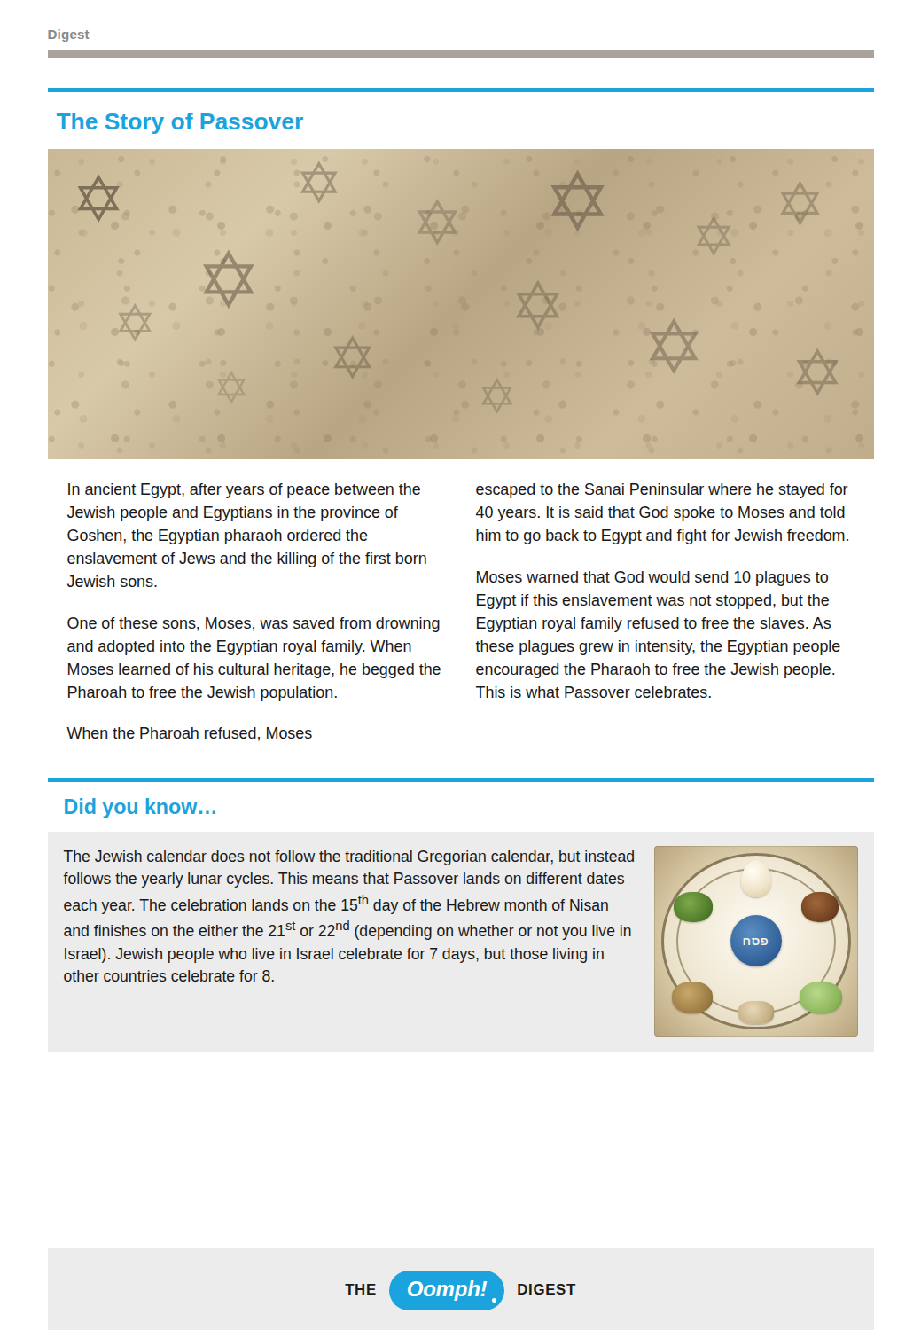Digest
The Story of Passover
✡ ✡ ✡ ✡ ✡ ✡ ✡ ✡ ✡ ✡ ✡ ✡ ✡ ✡
In ancient Egypt, after years of peace between the Jewish people and Egyptians in the province of Goshen, the Egyptian pharaoh ordered the enslavement of Jews and the killing of the first born Jewish sons.
One of these sons, Moses, was saved from drowning and adopted into the Egyptian royal family. When Moses learned of his cultural heritage, he begged the Pharoah to free the Jewish population.
When the Pharoah refused, Moses
escaped to the Sanai Peninsular where he stayed for 40 years. It is said that God spoke to Moses and told him to go back to Egypt and fight for Jewish freedom.
Moses warned that God would send 10 plagues to Egypt if this enslavement was not stopped, but the Egyptian royal family refused to free the slaves. As these plagues grew in intensity, the Egyptian people encouraged the Pharaoh to free the Jewish people. This is what Passover celebrates.
Did you know…
The Jewish calendar does not follow the traditional Gregorian calendar, but instead follows the yearly lunar cycles. This means that Passover lands on different dates each year. The celebration lands on the 15th day of the Hebrew month of Nisan and finishes on the either the 21st or 22nd (depending on whether or not you live in Israel). Jewish people who live in Israel celebrate for 7 days, but those living in other countries celebrate for 8.
פסח
THE Oomph! DIGEST